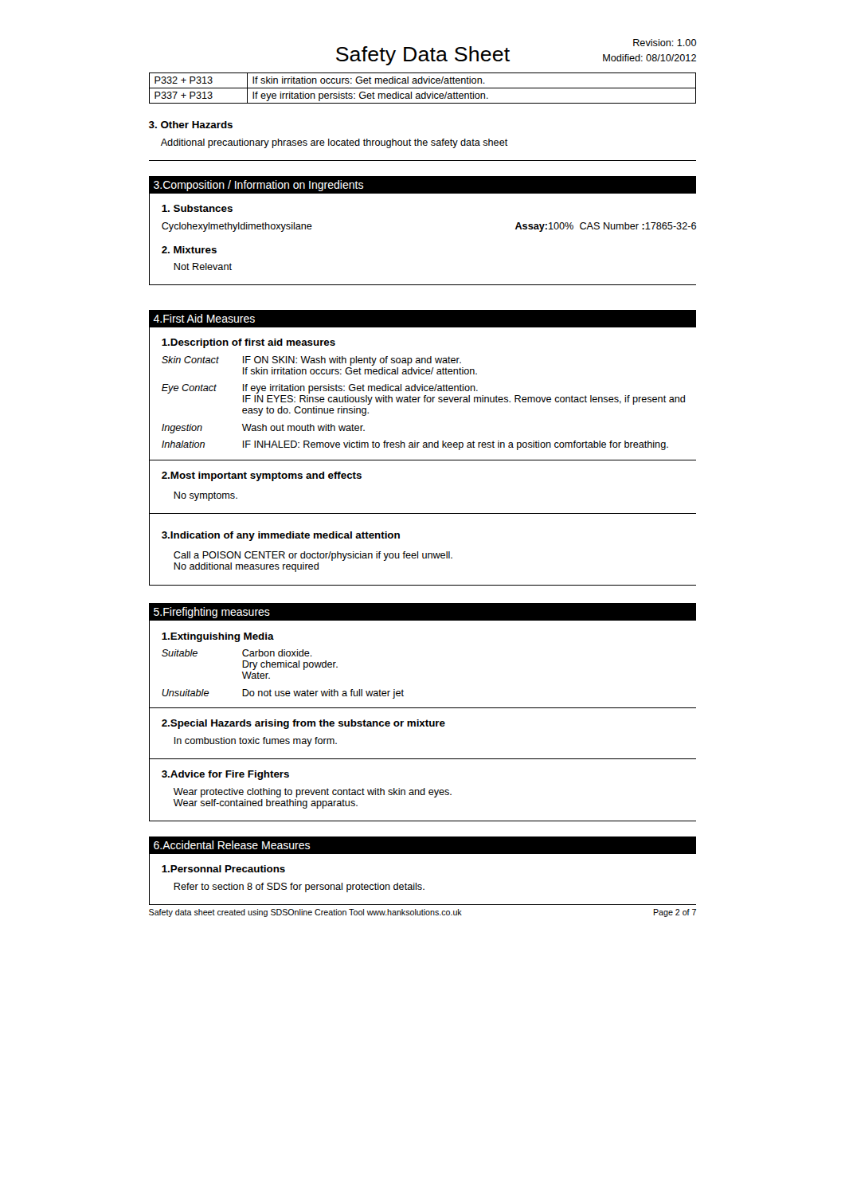Revision: 1.00
Modified: 08/10/2012
Safety Data Sheet
| P332 + P313 | If skin irritation occurs: Get medical advice/attention. |
| P337 + P313 | If eye irritation persists: Get medical advice/attention. |
3. Other Hazards
Additional precautionary phrases are located throughout the safety data sheet
3.Composition / Information on Ingredients
1. Substances
Cyclohexylmethyldimethoxysilane
Assay: 100% CAS Number : 17865-32-6
2. Mixtures
Not Relevant
4.First Aid Measures
1.Description of first aid measures
Skin Contact
IF ON SKIN: Wash with plenty of soap and water.
If skin irritation occurs: Get medical advice/ attention.
Eye Contact
If eye irritation persists: Get medical advice/attention.
IF IN EYES: Rinse cautiously with water for several minutes. Remove contact lenses, if present and easy to do. Continue rinsing.
Ingestion
Wash out mouth with water.
Inhalation
IF INHALED: Remove victim to fresh air and keep at rest in a position comfortable for breathing.
2.Most important symptoms and effects
No symptoms.
3.Indication of any immediate medical attention
Call a POISON CENTER or doctor/physician if you feel unwell.
No additional measures required
5.Firefighting measures
1.Extinguishing Media
Suitable
Carbon dioxide.
Dry chemical powder.
Water.
Unsuitable
Do not use water with a full water jet
2.Special Hazards arising from the substance or mixture
In combustion toxic fumes may form.
3.Advice for Fire Fighters
Wear protective clothing to prevent contact with skin and eyes.
Wear self-contained breathing apparatus.
6.Accidental Release Measures
1.Personnal Precautions
Refer to section 8 of SDS for personal protection details.
Safety data sheet created using SDSOnline Creation Tool www.hanksolutions.co.uk
Page 2 of 7